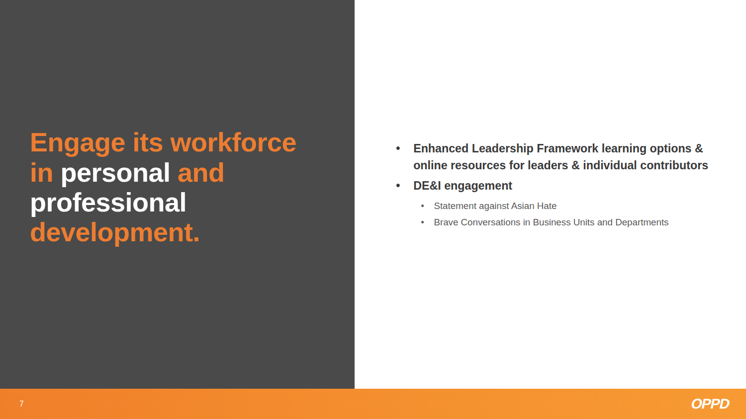Engage its workforce in personal and professional development.
Enhanced Leadership Framework learning options & online resources for leaders & individual contributors
DE&I engagement
Statement against Asian Hate
Brave Conversations in Business Units and Departments
7
OPPD